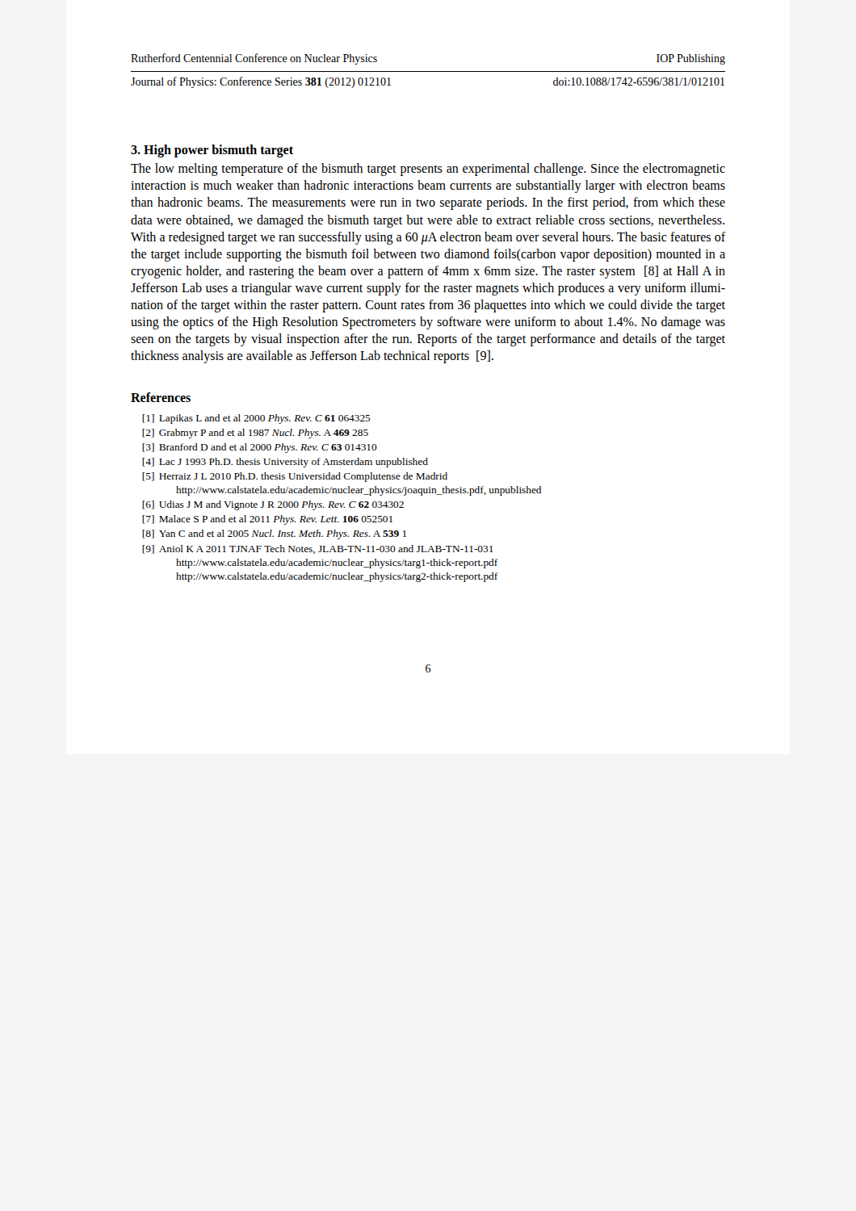Rutherford Centennial Conference on Nuclear Physics
IOP Publishing
Journal of Physics: Conference Series 381 (2012) 012101
doi:10.1088/1742-6596/381/1/012101
3. High power bismuth target
The low melting temperature of the bismuth target presents an experimental challenge. Since the electromagnetic interaction is much weaker than hadronic interactions beam currents are substantially larger with electron beams than hadronic beams. The measurements were run in two separate periods. In the first period, from which these data were obtained, we damaged the bismuth target but were able to extract reliable cross sections, nevertheless. With a redesigned target we ran successfully using a 60 μ A electron beam over several hours. The basic features of the target include supporting the bismuth foil between two diamond foils(carbon vapor deposition) mounted in a cryogenic holder, and rastering the beam over a pattern of 4mm x 6mm size. The raster system [8] at Hall A in Jefferson Lab uses a triangular wave current supply for the raster magnets which produces a very uniform illumination of the target within the raster pattern. Count rates from 36 plaquettes into which we could divide the target using the optics of the High Resolution Spectrometers by software were uniform to about 1.4%. No damage was seen on the targets by visual inspection after the run. Reports of the target performance and details of the target thickness analysis are available as Jefferson Lab technical reports [9].
References
[1] Lapikas L and et al 2000 Phys. Rev. C 61 064325
[2] Grabmyr P and et al 1987 Nucl. Phys. A 469 285
[3] Branford D and et al 2000 Phys. Rev. C 63 014310
[4] Lac J 1993 Ph.D. thesis University of Amsterdam unpublished
[5] Herraiz J L 2010 Ph.D. thesis Universidad Complutense de Madrid http://www.calstatela.edu/academic/nuclear_physics/joaquin_thesis.pdf, unpublished
[6] Udias J M and Vignote J R 2000 Phys. Rev. C 62 034302
[7] Malace S P and et al 2011 Phys. Rev. Lett. 106 052501
[8] Yan C and et al 2005 Nucl. Inst. Meth. Phys. Res. A 539 1
[9] Aniol K A 2011 TJNAF Tech Notes, JLAB-TN-11-030 and JLAB-TN-11-031 http://www.calstatela.edu/academic/nuclear_physics/targ1-thick-report.pdf http://www.calstatela.edu/academic/nuclear_physics/targ2-thick-report.pdf
6